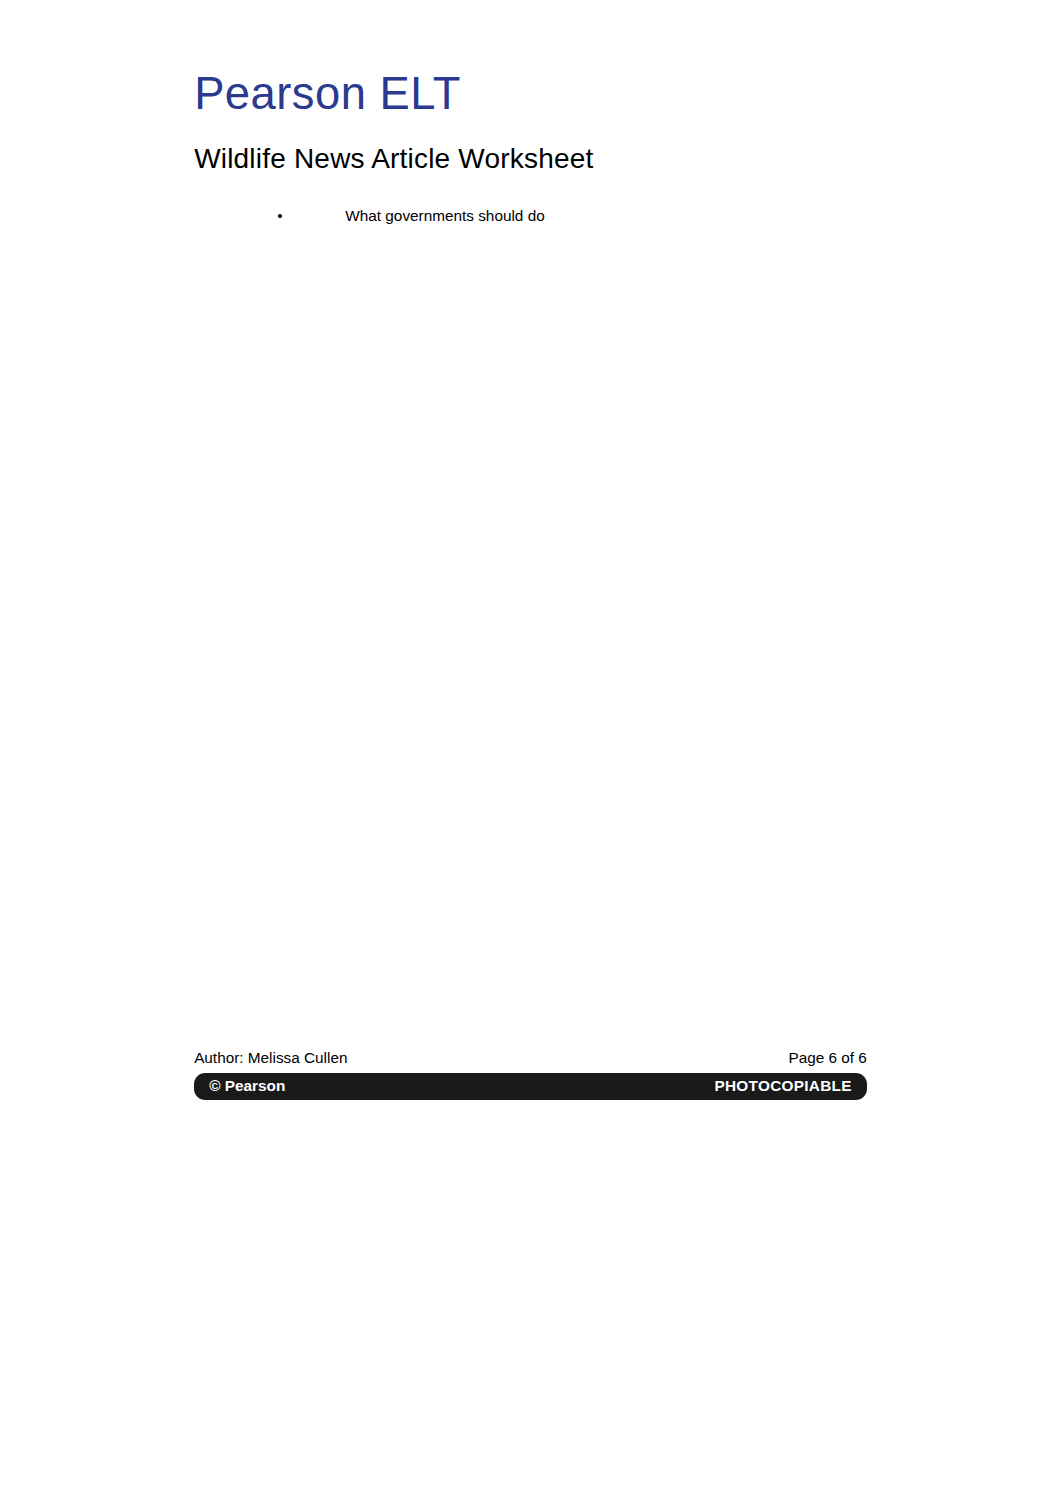Pearson ELT
Wildlife News Article Worksheet
What governments should do
Author: Melissa Cullen Page 6 of 6
© Pearson PHOTOCOPIABLE